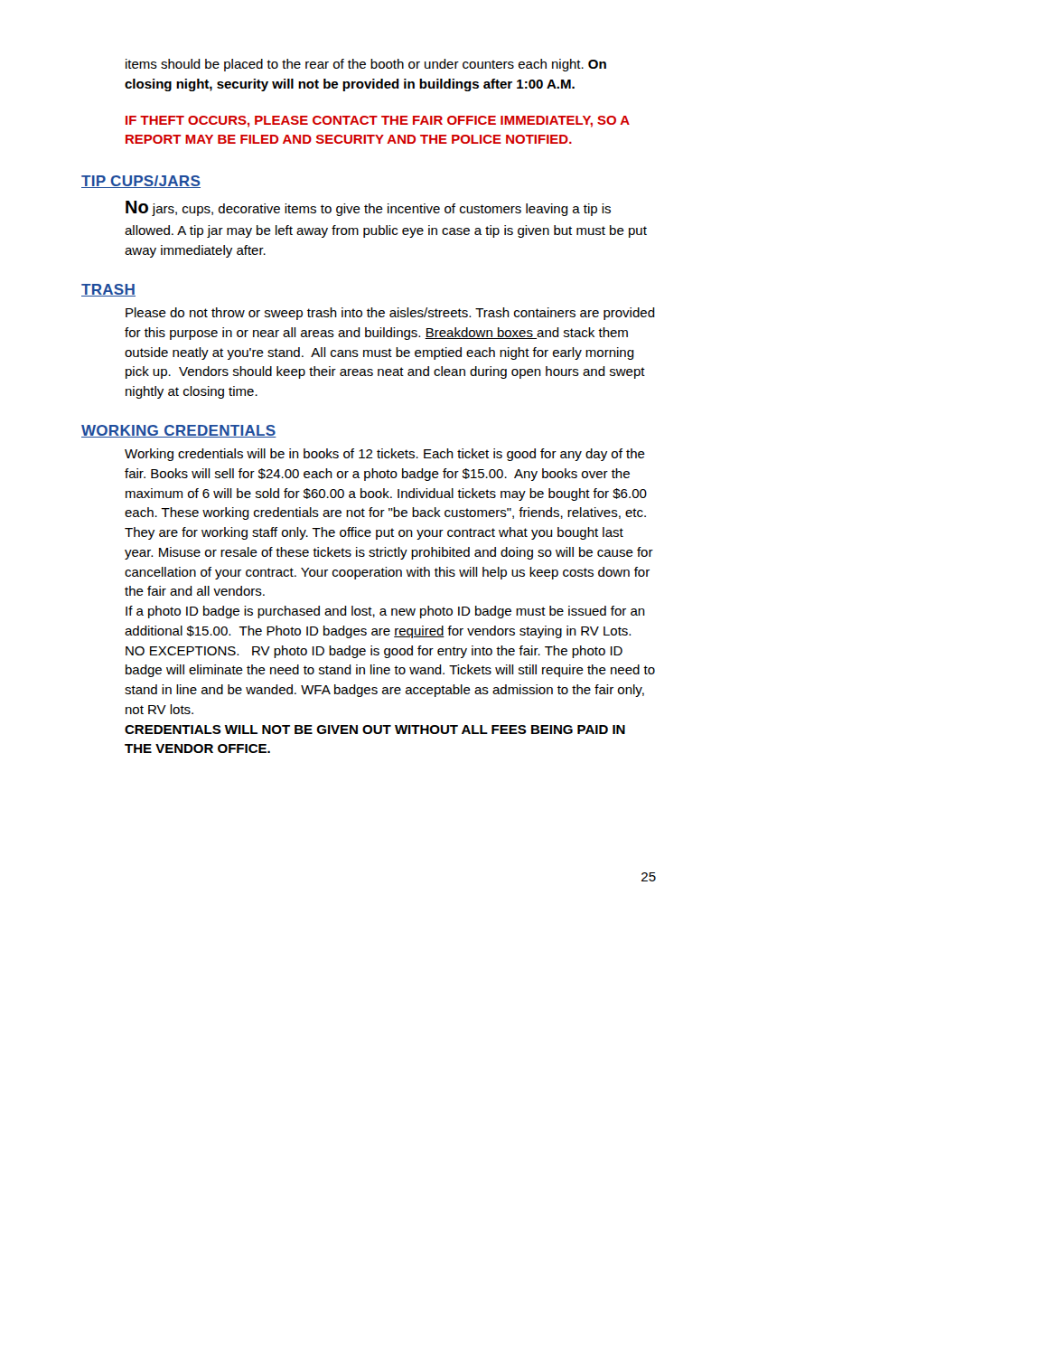items should be placed to the rear of the booth or under counters each night. On closing night, security will not be provided in buildings after 1:00 A.M.
IF THEFT OCCURS, PLEASE CONTACT THE FAIR OFFICE IMMEDIATELY, SO A REPORT MAY BE FILED AND SECURITY AND THE POLICE NOTIFIED.
TIP CUPS/JARS
No jars, cups, decorative items to give the incentive of customers leaving a tip is allowed. A tip jar may be left away from public eye in case a tip is given but must be put away immediately after.
TRASH
Please do not throw or sweep trash into the aisles/streets. Trash containers are provided for this purpose in or near all areas and buildings. Breakdown boxes and stack them outside neatly at you're stand. All cans must be emptied each night for early morning pick up. Vendors should keep their areas neat and clean during open hours and swept nightly at closing time.
WORKING CREDENTIALS
Working credentials will be in books of 12 tickets. Each ticket is good for any day of the fair. Books will sell for $24.00 each or a photo badge for $15.00. Any books over the maximum of 6 will be sold for $60.00 a book. Individual tickets may be bought for $6.00 each. These working credentials are not for "be back customers", friends, relatives, etc. They are for working staff only. The office put on your contract what you bought last year. Misuse or resale of these tickets is strictly prohibited and doing so will be cause for cancellation of your contract. Your cooperation with this will help us keep costs down for the fair and all vendors.
If a photo ID badge is purchased and lost, a new photo ID badge must be issued for an additional $15.00. The Photo ID badges are required for vendors staying in RV Lots. NO EXCEPTIONS. RV photo ID badge is good for entry into the fair. The photo ID badge will eliminate the need to stand in line to wand. Tickets will still require the need to stand in line and be wanded. WFA badges are acceptable as admission to the fair only, not RV lots.
CREDENTIALS WILL NOT BE GIVEN OUT WITHOUT ALL FEES BEING PAID IN THE VENDOR OFFICE.
25